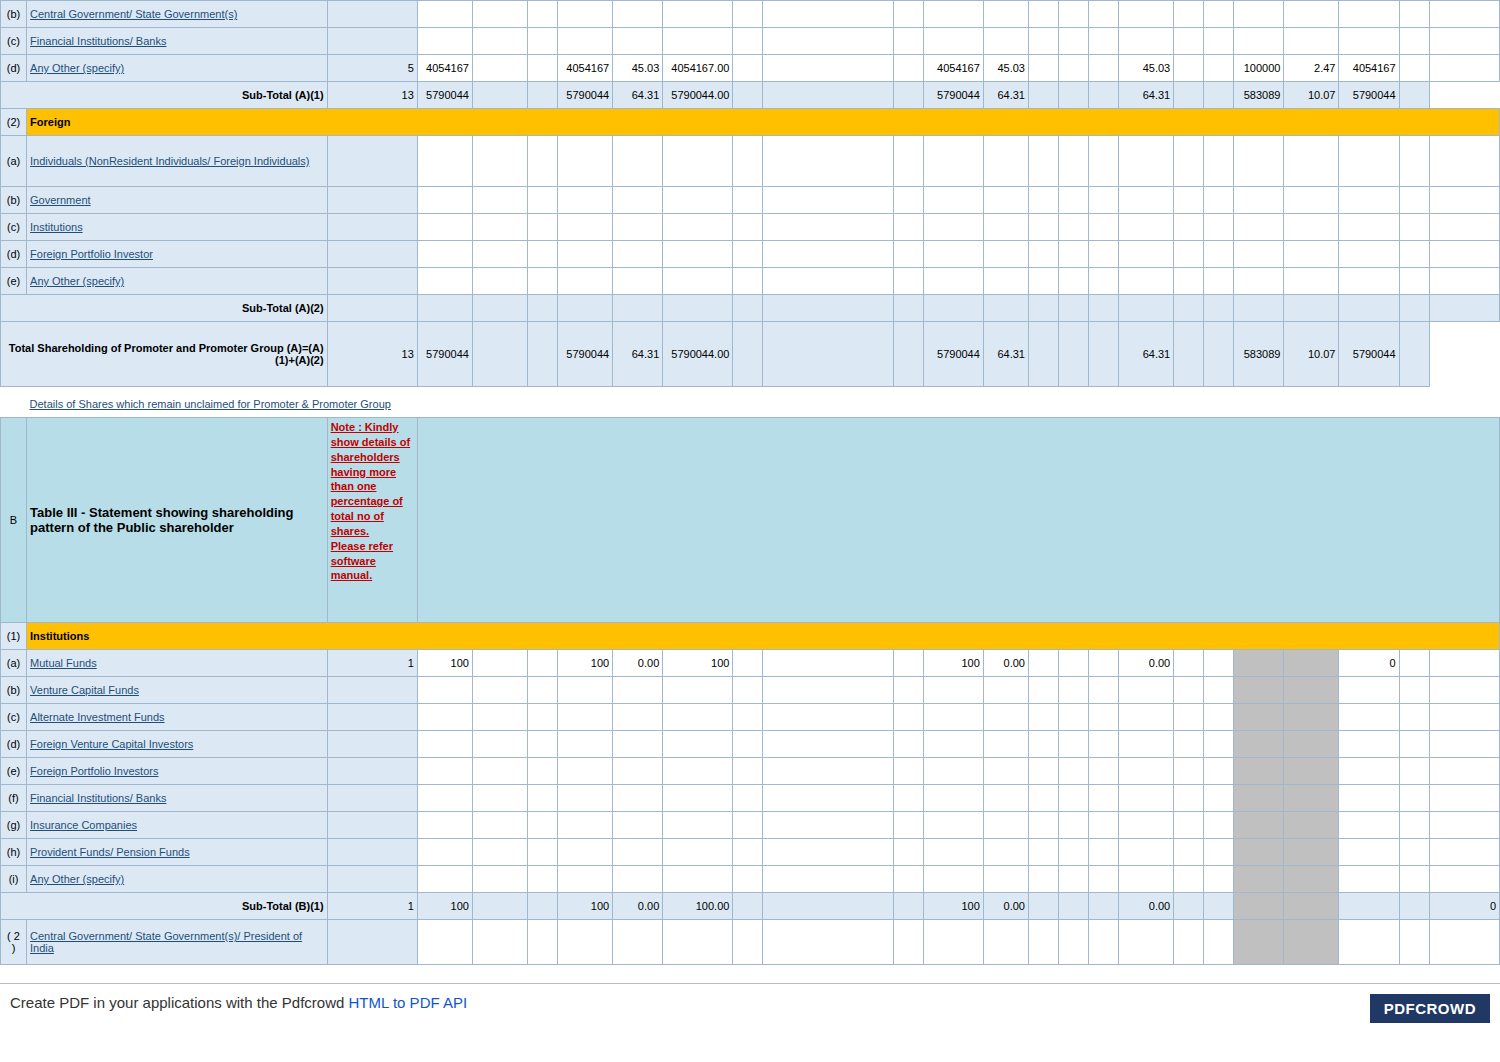| (b) | Central Government/ State Government(s) | | | | | | | | | | | | | | | | | | | | | | | |
| (c) | Financial Institutions/ Banks | | | | | | | | | | | | | | | | | | | | | | | |
| (d) | Any Other (specify) | 5 | 4054167 | | | 4054167 | 45.03 | 4054167.00 | | | | 4054167 | 45.03 | | | | 45.03 | | | 100000 | 2.47 | 4054167 | | |
| Sub-Total (A)(1) | 13 | 5790044 | | | 5790044 | 64.31 | 5790044.00 | | | | 5790044 | 64.31 | | | | 64.31 | | | 583089 | 10.07 | 5790044 | |
| (2) | Foreign |
| (a) | Individuals (NonResident Individuals/ Foreign Individuals) | | | | | | | | | | | | | | | | | | | | | | | |
| (b) | Government | | | | | | | | | | | | | | | | | | | | | | | |
| (c) | Institutions | | | | | | | | | | | | | | | | | | | | | | | |
| (d) | Foreign Portfolio Investor | | | | | | | | | | | | | | | | | | | | | | | |
| (e) | Any Other (specify) | | | | | | | | | | | | | | | | | | | | | | | |
| Sub-Total (A)(2) | | | | | | | | | | | | | | | | | | | | | | | |
| Total Shareholding of Promoter and Promoter Group (A)=(A)(1)+(A)(2) | 13 | 5790044 | | | 5790044 | 64.31 | 5790044.00 | | | | 5790044 | 64.31 | | | | 64.31 | | | 583089 | 10.07 | 5790044 | |
| | Details of Shares which remain unclaimed for Promoter & Promoter Group |
| B | Table III - Statement showing shareholding pattern of the Public shareholder | Note : Kindly show details of shareholders having more than one percentage of total no of shares. Please refer software manual. | |
| (1) | Institutions |
| (a) | Mutual Funds | 1 | 100 | | | 100 | 0.00 | 100 | | | | 100 | 0.00 | | | | 0.00 | | | | | 0 | | |
| (b) | Venture Capital Funds | | | | | | | | | | | | | | | | | | | | | | | |
| (c) | Alternate Investment Funds | | | | | | | | | | | | | | | | | | | | | | | |
| (d) | Foreign Venture Capital Investors | | | | | | | | | | | | | | | | | | | | | | | |
| (e) | Foreign Portfolio Investors | | | | | | | | | | | | | | | | | | | | | | | |
| (f) | Financial Institutions/ Banks | | | | | | | | | | | | | | | | | | | | | | | |
| (g) | Insurance Companies | | | | | | | | | | | | | | | | | | | | | | | |
| (h) | Provident Funds/ Pension Funds | | | | | | | | | | | | | | | | | | | | | | | |
| (i) | Any Other (specify) | | | | | | | | | | | | | | | | | | | | | | | |
| Sub-Total (B)(1) | 1 | 100 | | | 100 | 0.00 | 100.00 | | | | 100 | 0.00 | | | | 0.00 | | | | | | | 0 |
| ( 2 ) | Central Government/ State Government(s)/ President of India | | | | | | | | | | | | | | | | | | | | | | | |
Create PDF in your applications with the Pdfcrowd HTML to PDF API PDFCROWD